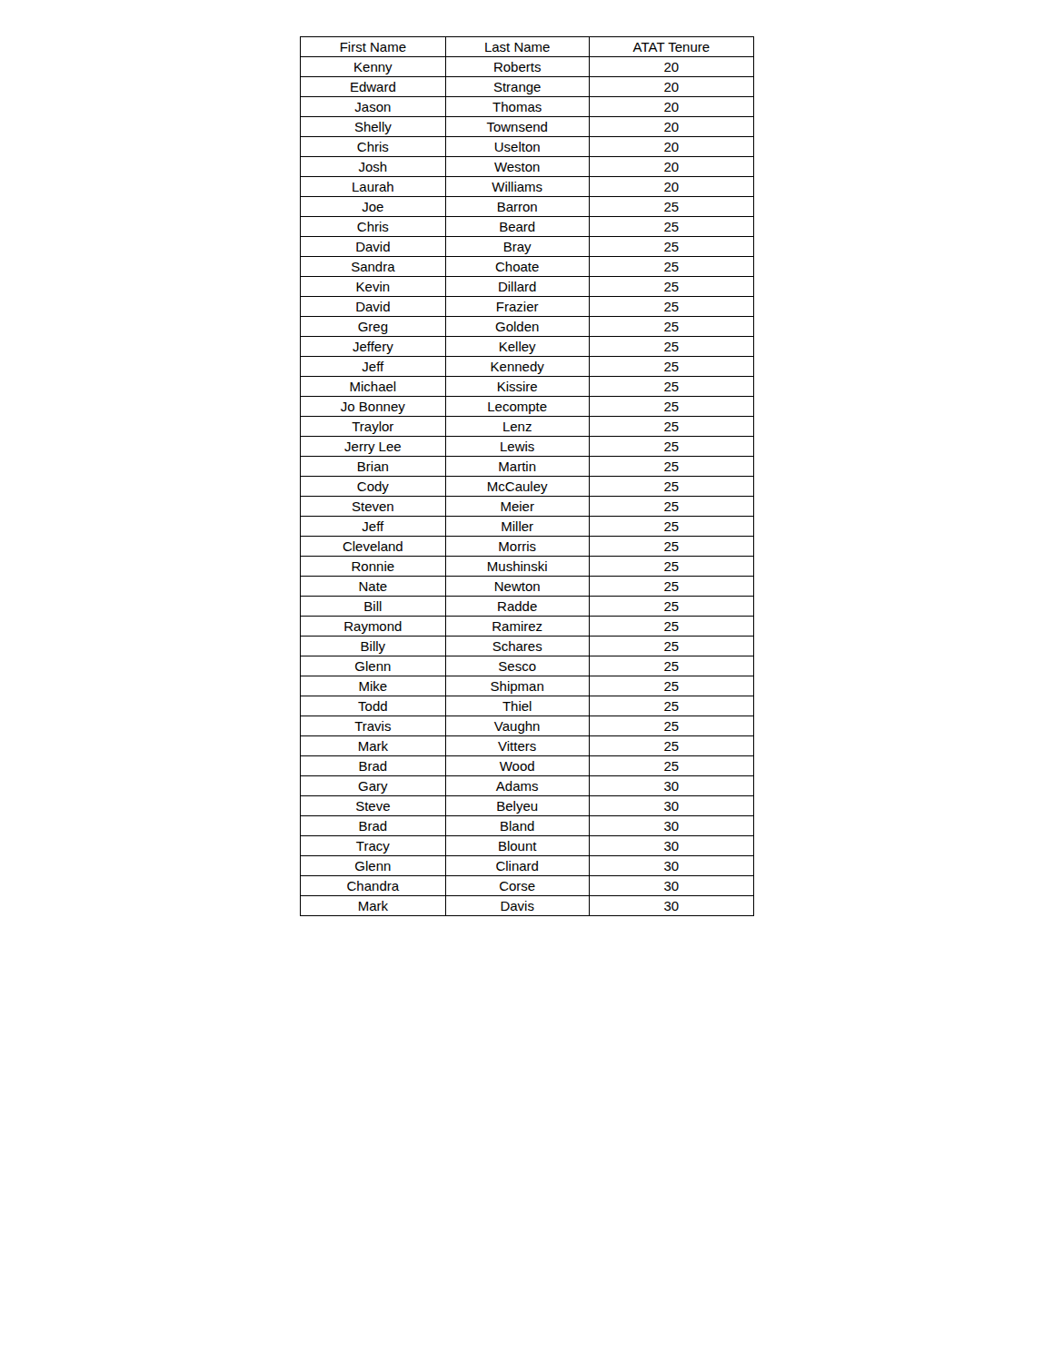| First Name | Last Name | ATAT Tenure |
| --- | --- | --- |
| Kenny | Roberts | 20 |
| Edward | Strange | 20 |
| Jason | Thomas | 20 |
| Shelly | Townsend | 20 |
| Chris | Uselton | 20 |
| Josh | Weston | 20 |
| Laurah | Williams | 20 |
| Joe | Barron | 25 |
| Chris | Beard | 25 |
| David | Bray | 25 |
| Sandra | Choate | 25 |
| Kevin | Dillard | 25 |
| David | Frazier | 25 |
| Greg | Golden | 25 |
| Jeffery | Kelley | 25 |
| Jeff | Kennedy | 25 |
| Michael | Kissire | 25 |
| Jo Bonney | Lecompte | 25 |
| Traylor | Lenz | 25 |
| Jerry Lee | Lewis | 25 |
| Brian | Martin | 25 |
| Cody | McCauley | 25 |
| Steven | Meier | 25 |
| Jeff | Miller | 25 |
| Cleveland | Morris | 25 |
| Ronnie | Mushinski | 25 |
| Nate | Newton | 25 |
| Bill | Radde | 25 |
| Raymond | Ramirez | 25 |
| Billy | Schares | 25 |
| Glenn | Sesco | 25 |
| Mike | Shipman | 25 |
| Todd | Thiel | 25 |
| Travis | Vaughn | 25 |
| Mark | Vitters | 25 |
| Brad | Wood | 25 |
| Gary | Adams | 30 |
| Steve | Belyeu | 30 |
| Brad | Bland | 30 |
| Tracy | Blount | 30 |
| Glenn | Clinard | 30 |
| Chandra | Corse | 30 |
| Mark | Davis | 30 |